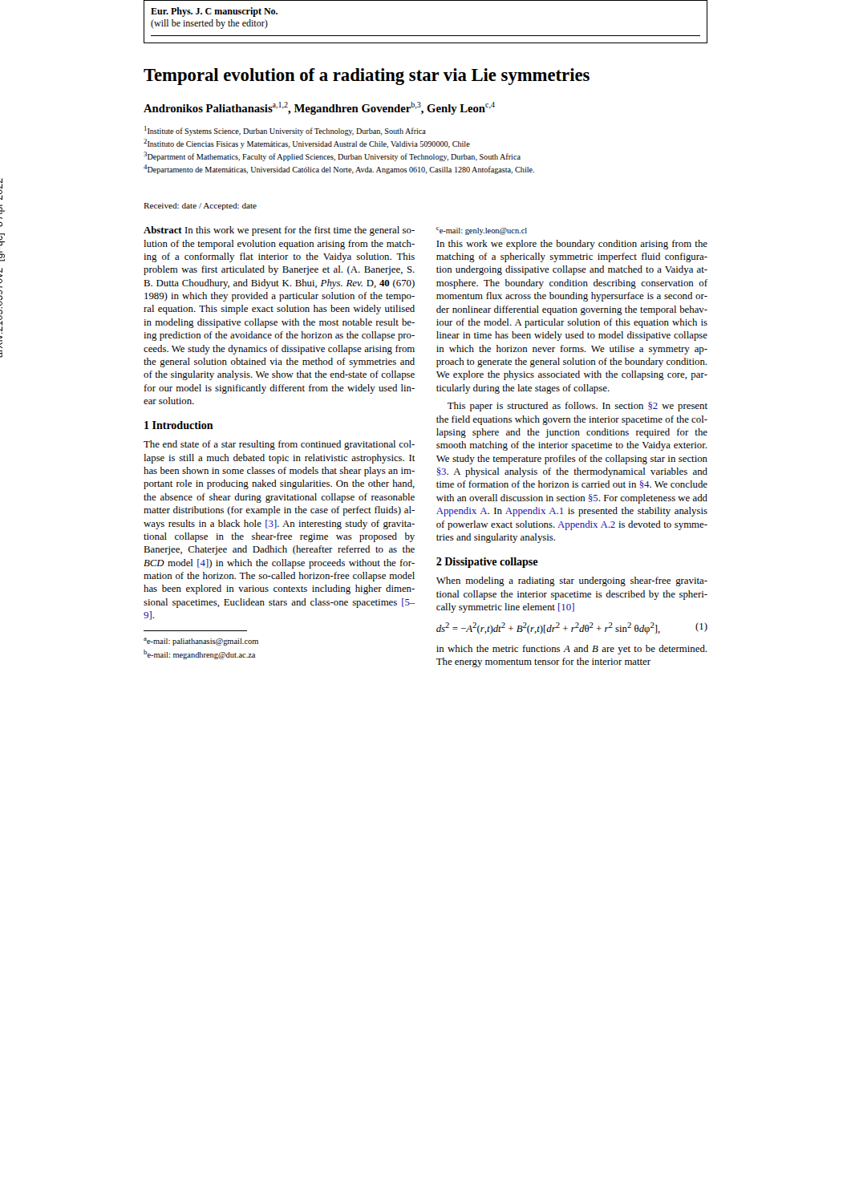arXiv:2105.03970v2 [gr-qc] 8 Apr 2022
Eur. Phys. J. C manuscript No.
(will be inserted by the editor)
Temporal evolution of a radiating star via Lie symmetries
Andronikos Paliathanasisa,1,2, Megandhren Govenderb,3, Genly Leonc,4
1Institute of Systems Science, Durban University of Technology, Durban, South Africa
2Instituto de Ciencias Físicas y Matemáticas, Universidad Austral de Chile, Valdivia 5090000, Chile
3Department of Mathematics, Faculty of Applied Sciences, Durban University of Technology, Durban, South Africa
4Departamento de Matemáticas, Universidad Católica del Norte, Avda. Angamos 0610, Casilla 1280 Antofagasta, Chile.
Received: date / Accepted: date
Abstract In this work we present for the first time the general solution of the temporal evolution equation arising from the matching of a conformally flat interior to the Vaidya solution. This problem was first articulated by Banerjee et al. (A. Banerjee, S. B. Dutta Choudhury, and Bidyut K. Bhui, Phys. Rev. D, 40 (670) 1989) in which they provided a particular solution of the temporal equation. This simple exact solution has been widely utilised in modeling dissipative collapse with the most notable result being prediction of the avoidance of the horizon as the collapse proceeds. We study the dynamics of dissipative collapse arising from the general solution obtained via the method of symmetries and of the singularity analysis. We show that the end-state of collapse for our model is significantly different from the widely used linear solution.
1 Introduction
The end state of a star resulting from continued gravitational collapse is still a much debated topic in relativistic astrophysics. It has been shown in some classes of models that shear plays an important role in producing naked singularities. On the other hand, the absence of shear during gravitational collapse of reasonable matter distributions (for example in the case of perfect fluids) always results in a black hole [3]. An interesting study of gravitational collapse in the shear-free regime was proposed by Banerjee, Chaterjee and Dadhich (hereafter referred to as the BCD model [4]) in which the collapse proceeds without the formation of the horizon. The so-called horizon-free collapse model has been explored in various contexts including higher dimensional spacetimes, Euclidean stars and class-one spacetimes [5–9].
ae-mail: paliathanasis@gmail.com
be-mail: megandhreng@dut.ac.za
ce-mail: genly.leon@ucn.cl
In this work we explore the boundary condition arising from the matching of a spherically symmetric imperfect fluid configuration undergoing dissipative collapse and matched to a Vaidya atmosphere. The boundary condition describing conservation of momentum flux across the bounding hypersurface is a second order nonlinear differential equation governing the temporal behaviour of the model. A particular solution of this equation which is linear in time has been widely used to model dissipative collapse in which the horizon never forms. We utilise a symmetry approach to generate the general solution of the boundary condition. We explore the physics associated with the collapsing core, particularly during the late stages of collapse.
This paper is structured as follows. In section §2 we present the field equations which govern the interior spacetime of the collapsing sphere and the junction conditions required for the smooth matching of the interior spacetime to the Vaidya exterior. We study the temperature profiles of the collapsing star in section §3. A physical analysis of the thermodynamical variables and time of formation of the horizon is carried out in §4. We conclude with an overall discussion in section §5. For completeness we add Appendix A. In Appendix A.1 is presented the stability analysis of powerlaw exact solutions. Appendix A.2 is devoted to symmetries and singularity analysis.
2 Dissipative collapse
When modeling a radiating star undergoing shear-free gravitational collapse the interior spacetime is described by the spherically symmetric line element [10]
ds2 = −A2(r,t)dt2 + B2(r,t)[dr2 + r2dθ2 + r2 sin2 θdφ2], (1)
in which the metric functions A and B are yet to be determined. The energy momentum tensor for the interior matter